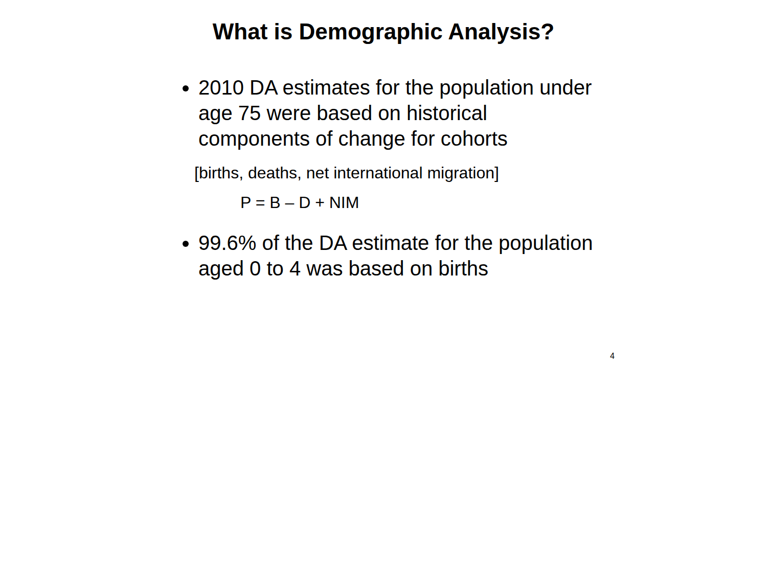What is Demographic Analysis?
2010 DA estimates for the population under age 75 were based on historical components of change for cohorts
[births, deaths, net international migration]
P = B – D + NIM
99.6% of the DA estimate for the population aged 0 to 4 was based on births
4